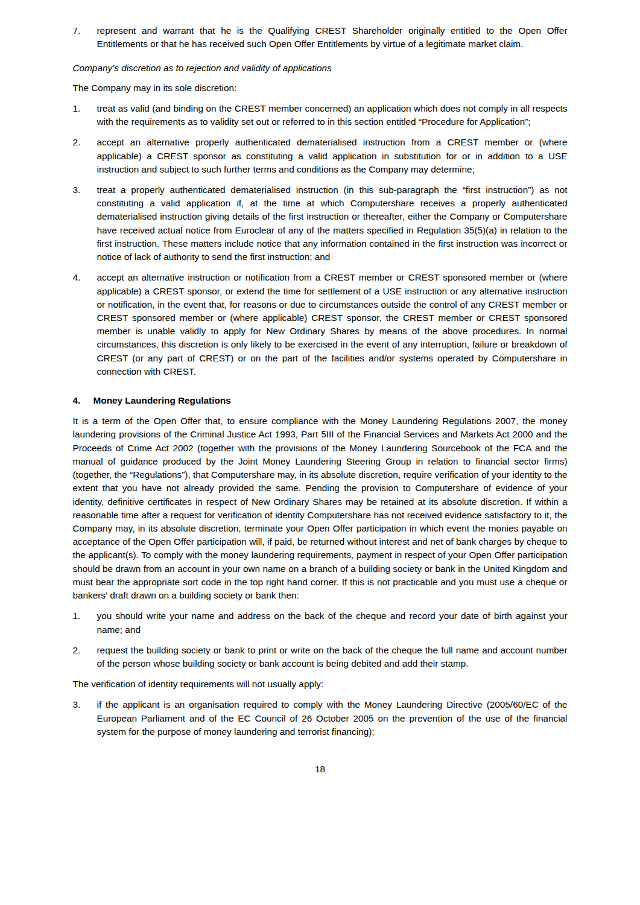7.
represent and warrant that he is the Qualifying CREST Shareholder originally entitled to the Open Offer Entitlements or that he has received such Open Offer Entitlements by virtue of a legitimate market claim.
Company’s discretion as to rejection and validity of applications
The Company may in its sole discretion:
1.
treat as valid (and binding on the CREST member concerned) an application which does not comply in all respects with the requirements as to validity set out or referred to in this section entitled “Procedure for Application”;
2.
accept an alternative properly authenticated dematerialised instruction from a CREST member or (where applicable) a CREST sponsor as constituting a valid application in substitution for or in addition to a USE instruction and subject to such further terms and conditions as the Company may determine;
3.
treat a properly authenticated dematerialised instruction (in this sub-paragraph the “first instruction”) as not constituting a valid application if, at the time at which Computershare receives a properly authenticated dematerialised instruction giving details of the first instruction or thereafter, either the Company or Computershare have received actual notice from Euroclear of any of the matters specified in Regulation 35(5)(a) in relation to the first instruction. These matters include notice that any information contained in the first instruction was incorrect or notice of lack of authority to send the first instruction; and
4.
accept an alternative instruction or notification from a CREST member or CREST sponsored member or (where applicable) a CREST sponsor, or extend the time for settlement of a USE instruction or any alternative instruction or notification, in the event that, for reasons or due to circumstances outside the control of any CREST member or CREST sponsored member or (where applicable) CREST sponsor, the CREST member or CREST sponsored member is unable validly to apply for New Ordinary Shares by means of the above procedures. In normal circumstances, this discretion is only likely to be exercised in the event of any interruption, failure or breakdown of CREST (or any part of CREST) or on the part of the facilities and/or systems operated by Computershare in connection with CREST.
4. Money Laundering Regulations
It is a term of the Open Offer that, to ensure compliance with the Money Laundering Regulations 2007, the money laundering provisions of the Criminal Justice Act 1993, Part 5III of the Financial Services and Markets Act 2000 and the Proceeds of Crime Act 2002 (together with the provisions of the Money Laundering Sourcebook of the FCA and the manual of guidance produced by the Joint Money Laundering Steering Group in relation to financial sector firms) (together, the “Regulations”), that Computershare may, in its absolute discretion, require verification of your identity to the extent that you have not already provided the same. Pending the provision to Computershare of evidence of your identity, definitive certificates in respect of New Ordinary Shares may be retained at its absolute discretion. If within a reasonable time after a request for verification of identity Computershare has not received evidence satisfactory to it, the Company may, in its absolute discretion, terminate your Open Offer participation in which event the monies payable on acceptance of the Open Offer participation will, if paid, be returned without interest and net of bank charges by cheque to the applicant(s). To comply with the money laundering requirements, payment in respect of your Open Offer participation should be drawn from an account in your own name on a branch of a building society or bank in the United Kingdom and must bear the appropriate sort code in the top right hand corner. If this is not practicable and you must use a cheque or bankers’ draft drawn on a building society or bank then:
1.
you should write your name and address on the back of the cheque and record your date of birth against your name; and
2.
request the building society or bank to print or write on the back of the cheque the full name and account number of the person whose building society or bank account is being debited and add their stamp.
The verification of identity requirements will not usually apply:
3.
if the applicant is an organisation required to comply with the Money Laundering Directive (2005/60/EC of the European Parliament and of the EC Council of 26 October 2005 on the prevention of the use of the financial system for the purpose of money laundering and terrorist financing);
18